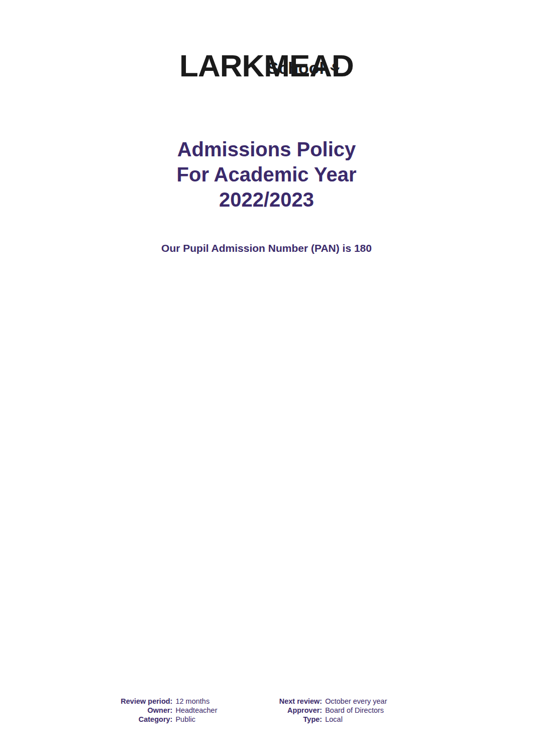LARK MEAD School ⚘
Admissions Policy
For Academic Year
2022/2023
Our Pupil Admission Number (PAN) is 180
| Review period: | 12 months | Next review: | October every year |
| Owner: | Headteacher | Approver: | Board of Directors |
| Category: | Public | Type: | Local |